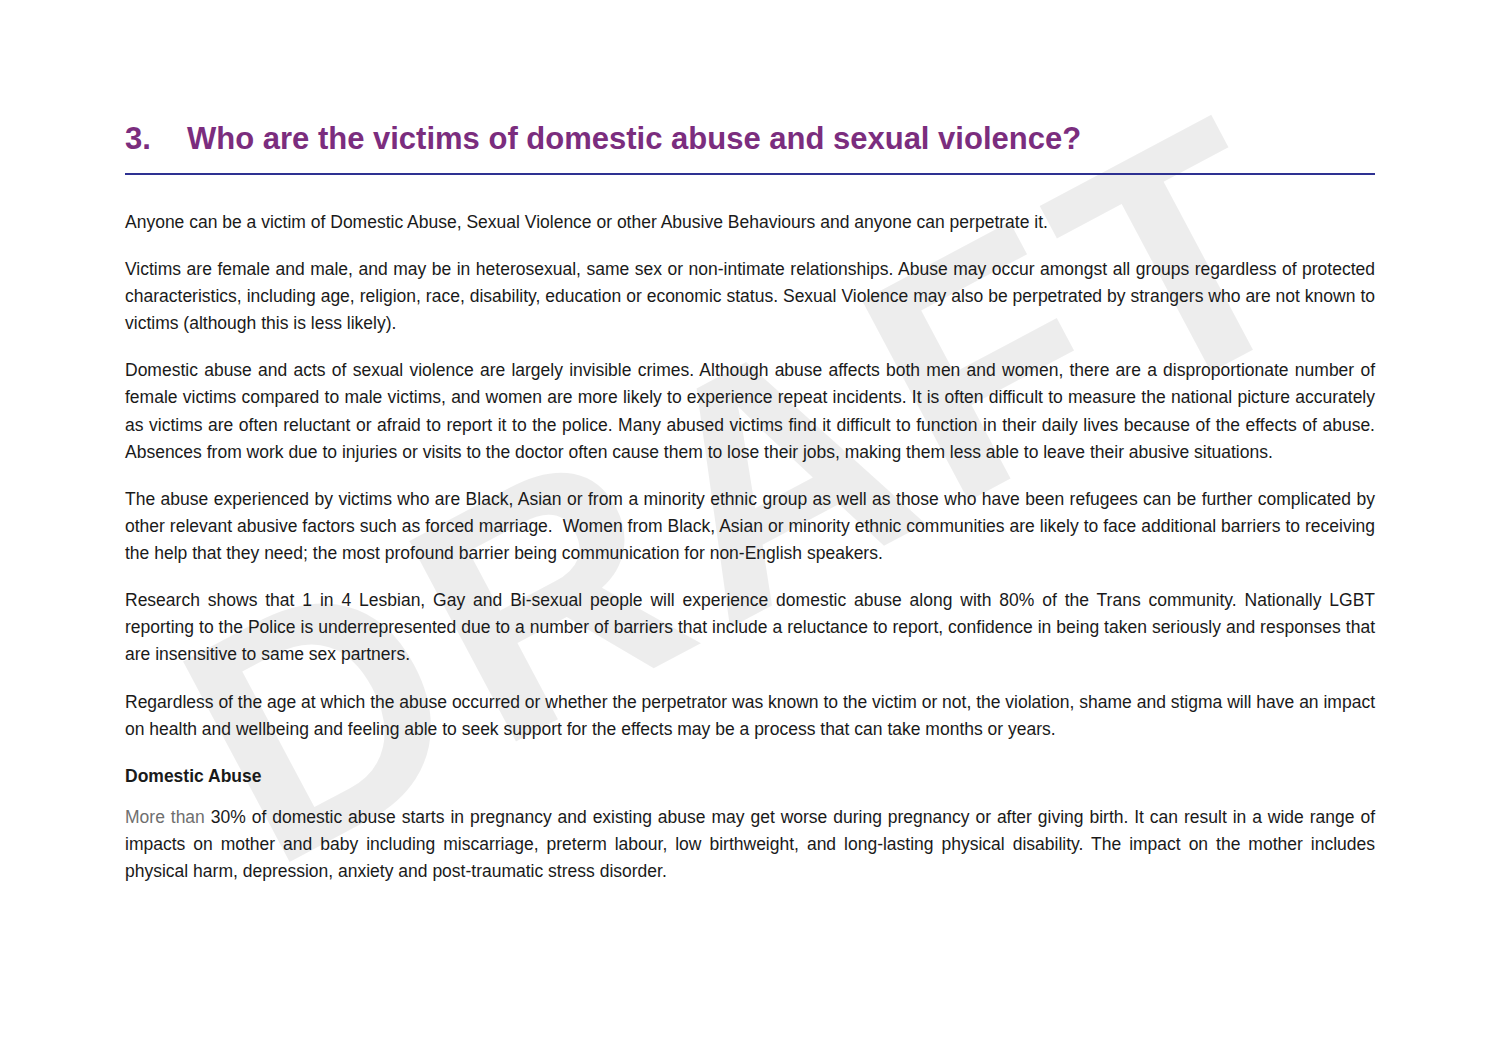DRAFT
3. Who are the victims of domestic abuse and sexual violence?
Anyone can be a victim of Domestic Abuse, Sexual Violence or other Abusive Behaviours and anyone can perpetrate it.
Victims are female and male, and may be in heterosexual, same sex or non-intimate relationships. Abuse may occur amongst all groups regardless of protected characteristics, including age, religion, race, disability, education or economic status. Sexual Violence may also be perpetrated by strangers who are not known to victims (although this is less likely).
Domestic abuse and acts of sexual violence are largely invisible crimes. Although abuse affects both men and women, there are a disproportionate number of female victims compared to male victims, and women are more likely to experience repeat incidents. It is often difficult to measure the national picture accurately as victims are often reluctant or afraid to report it to the police. Many abused victims find it difficult to function in their daily lives because of the effects of abuse. Absences from work due to injuries or visits to the doctor often cause them to lose their jobs, making them less able to leave their abusive situations.
The abuse experienced by victims who are Black, Asian or from a minority ethnic group as well as those who have been refugees can be further complicated by other relevant abusive factors such as forced marriage. Women from Black, Asian or minority ethnic communities are likely to face additional barriers to receiving the help that they need; the most profound barrier being communication for non-English speakers.
Research shows that 1 in 4 Lesbian, Gay and Bi-sexual people will experience domestic abuse along with 80% of the Trans community. Nationally LGBT reporting to the Police is underrepresented due to a number of barriers that include a reluctance to report, confidence in being taken seriously and responses that are insensitive to same sex partners.
Regardless of the age at which the abuse occurred or whether the perpetrator was known to the victim or not, the violation, shame and stigma will have an impact on health and wellbeing and feeling able to seek support for the effects may be a process that can take months or years.
Domestic Abuse
More than 30% of domestic abuse starts in pregnancy and existing abuse may get worse during pregnancy or after giving birth. It can result in a wide range of impacts on mother and baby including miscarriage, preterm labour, low birthweight, and long-lasting physical disability. The impact on the mother includes physical harm, depression, anxiety and post-traumatic stress disorder.